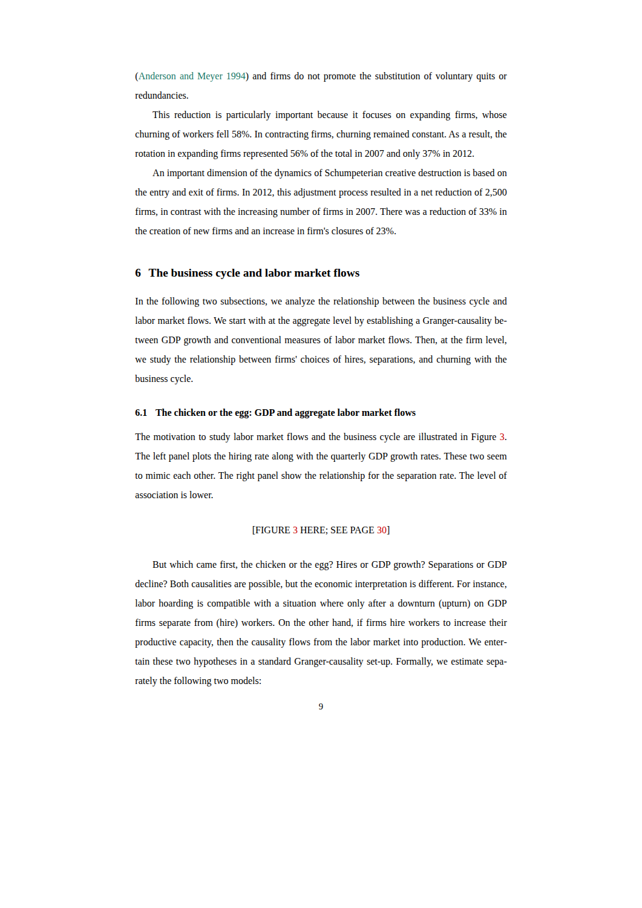(Anderson and Meyer 1994) and firms do not promote the substitution of voluntary quits or redundancies.
This reduction is particularly important because it focuses on expanding firms, whose churning of workers fell 58%. In contracting firms, churning remained constant. As a result, the rotation in expanding firms represented 56% of the total in 2007 and only 37% in 2012.
An important dimension of the dynamics of Schumpeterian creative destruction is based on the entry and exit of firms. In 2012, this adjustment process resulted in a net reduction of 2,500 firms, in contrast with the increasing number of firms in 2007. There was a reduction of 33% in the creation of new firms and an increase in firm's closures of 23%.
6 The business cycle and labor market flows
In the following two subsections, we analyze the relationship between the business cycle and labor market flows. We start with at the aggregate level by establishing a Granger-causality between GDP growth and conventional measures of labor market flows. Then, at the firm level, we study the relationship between firms' choices of hires, separations, and churning with the business cycle.
6.1 The chicken or the egg: GDP and aggregate labor market flows
The motivation to study labor market flows and the business cycle are illustrated in Figure 3. The left panel plots the hiring rate along with the quarterly GDP growth rates. These two seem to mimic each other. The right panel show the relationship for the separation rate. The level of association is lower.
[FIGURE 3 HERE; SEE PAGE 30]
But which came first, the chicken or the egg? Hires or GDP growth? Separations or GDP decline? Both causalities are possible, but the economic interpretation is different. For instance, labor hoarding is compatible with a situation where only after a downturn (upturn) on GDP firms separate from (hire) workers. On the other hand, if firms hire workers to increase their productive capacity, then the causality flows from the labor market into production. We entertain these two hypotheses in a standard Granger-causality set-up. Formally, we estimate separately the following two models:
9